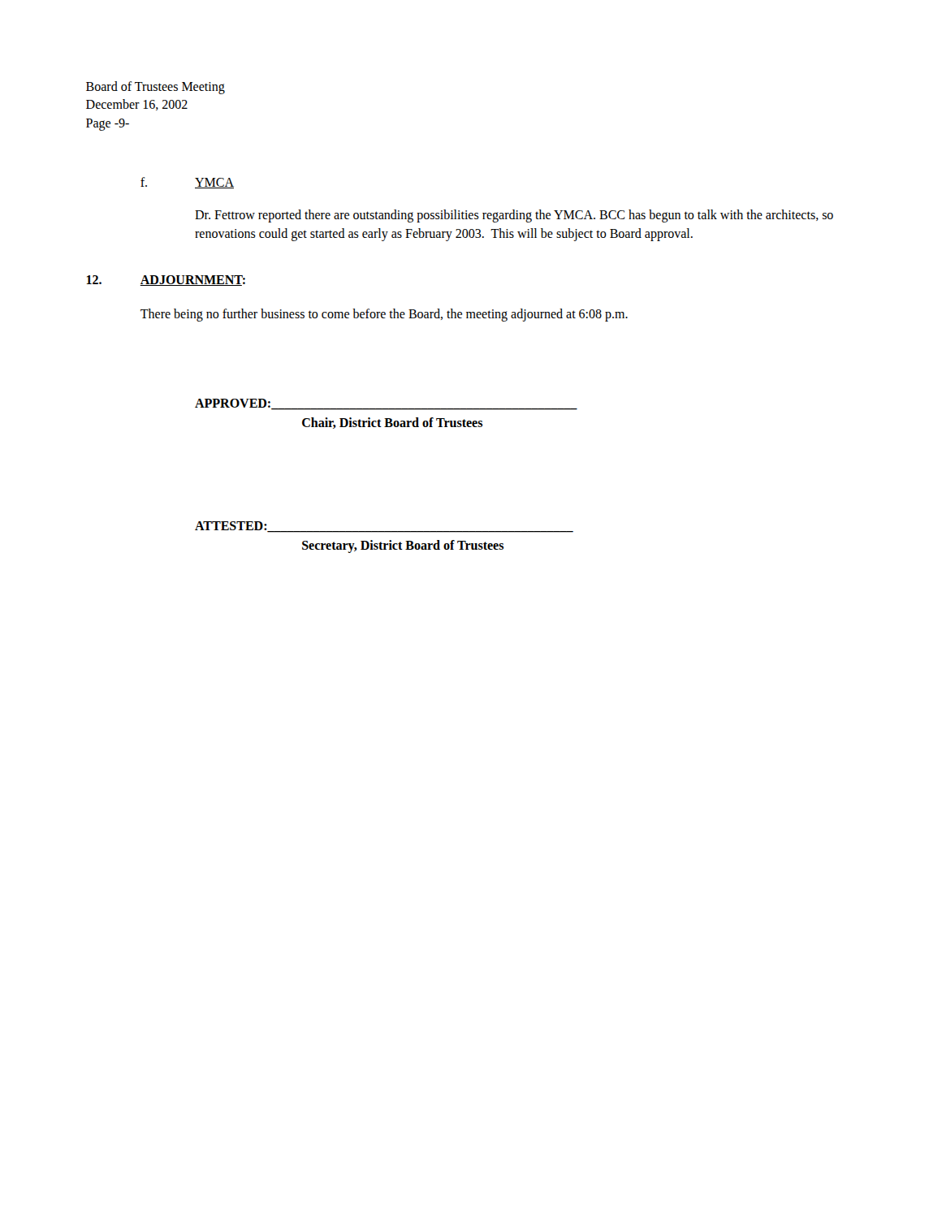Board of Trustees Meeting
December 16, 2002
Page -9-
f. YMCA
Dr. Fettrow reported there are outstanding possibilities regarding the YMCA. BCC has begun to talk with the architects, so renovations could get started as early as February 2003. This will be subject to Board approval.
12. ADJOURNMENT:
There being no further business to come before the Board, the meeting adjourned at 6:08 p.m.
APPROVED:_______________________________________________
Chair, District Board of Trustees
ATTESTED:_______________________________________________
Secretary, District Board of Trustees